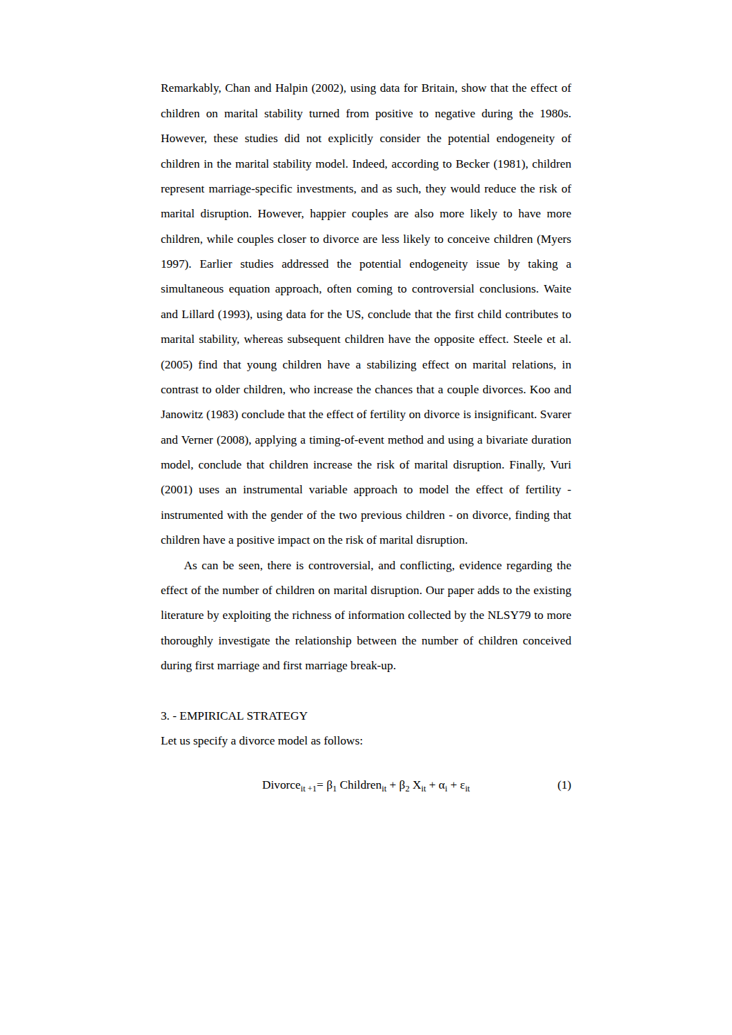Remarkably, Chan and Halpin (2002), using data for Britain, show that the effect of children on marital stability turned from positive to negative during the 1980s. However, these studies did not explicitly consider the potential endogeneity of children in the marital stability model. Indeed, according to Becker (1981), children represent marriage-specific investments, and as such, they would reduce the risk of marital disruption. However, happier couples are also more likely to have more children, while couples closer to divorce are less likely to conceive children (Myers 1997). Earlier studies addressed the potential endogeneity issue by taking a simultaneous equation approach, often coming to controversial conclusions. Waite and Lillard (1993), using data for the US, conclude that the first child contributes to marital stability, whereas subsequent children have the opposite effect. Steele et al. (2005) find that young children have a stabilizing effect on marital relations, in contrast to older children, who increase the chances that a couple divorces. Koo and Janowitz (1983) conclude that the effect of fertility on divorce is insignificant. Svarer and Verner (2008), applying a timing-of-event method and using a bivariate duration model, conclude that children increase the risk of marital disruption. Finally, Vuri (2001) uses an instrumental variable approach to model the effect of fertility - instrumented with the gender of the two previous children - on divorce, finding that children have a positive impact on the risk of marital disruption.
As can be seen, there is controversial, and conflicting, evidence regarding the effect of the number of children on marital disruption. Our paper adds to the existing literature by exploiting the richness of information collected by the NLSY79 to more thoroughly investigate the relationship between the number of children conceived during first marriage and first marriage break-up.
3. - EMPIRICAL STRATEGY
Let us specify a divorce model as follows:
Divorceit +1= β1 Childrenit + β2 Xit + αi + εit (1)